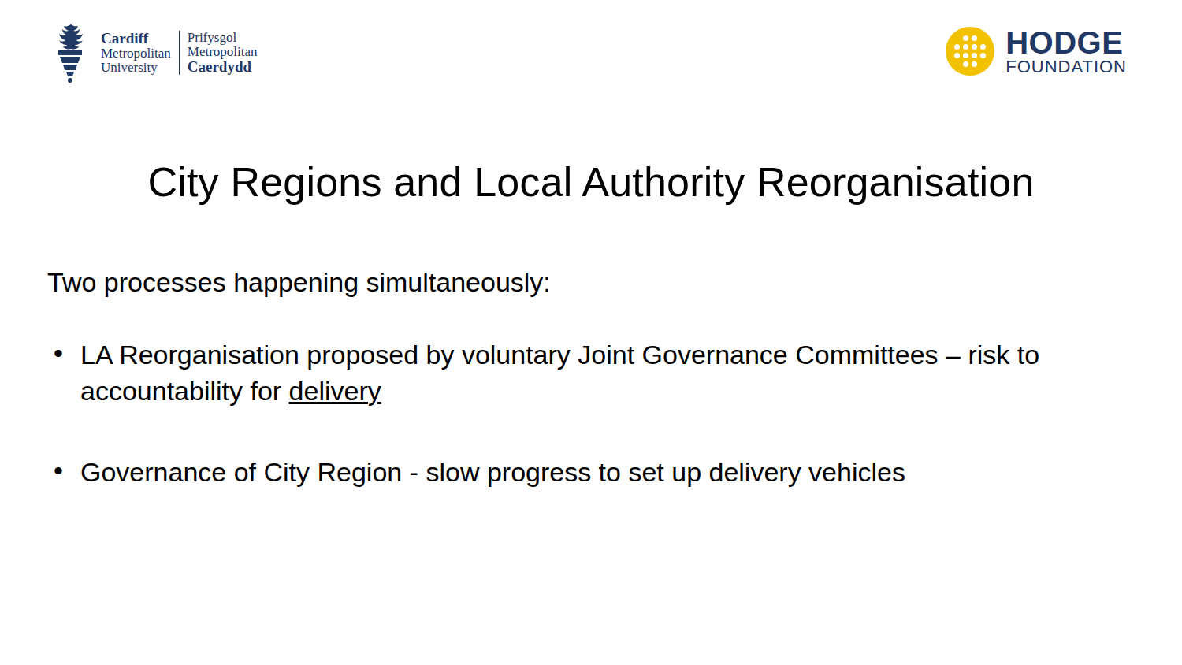Cardiff
Metropolitan
University
Prifysgol
Metropolitan
Caerdydd
HODGE
FOUNDATION
City Regions and Local Authority Reorganisation
Two processes happening simultaneously:
LA Reorganisation proposed by voluntary Joint Governance Committees – risk to accountability for delivery
Governance of City Region - slow progress to set up delivery vehicles